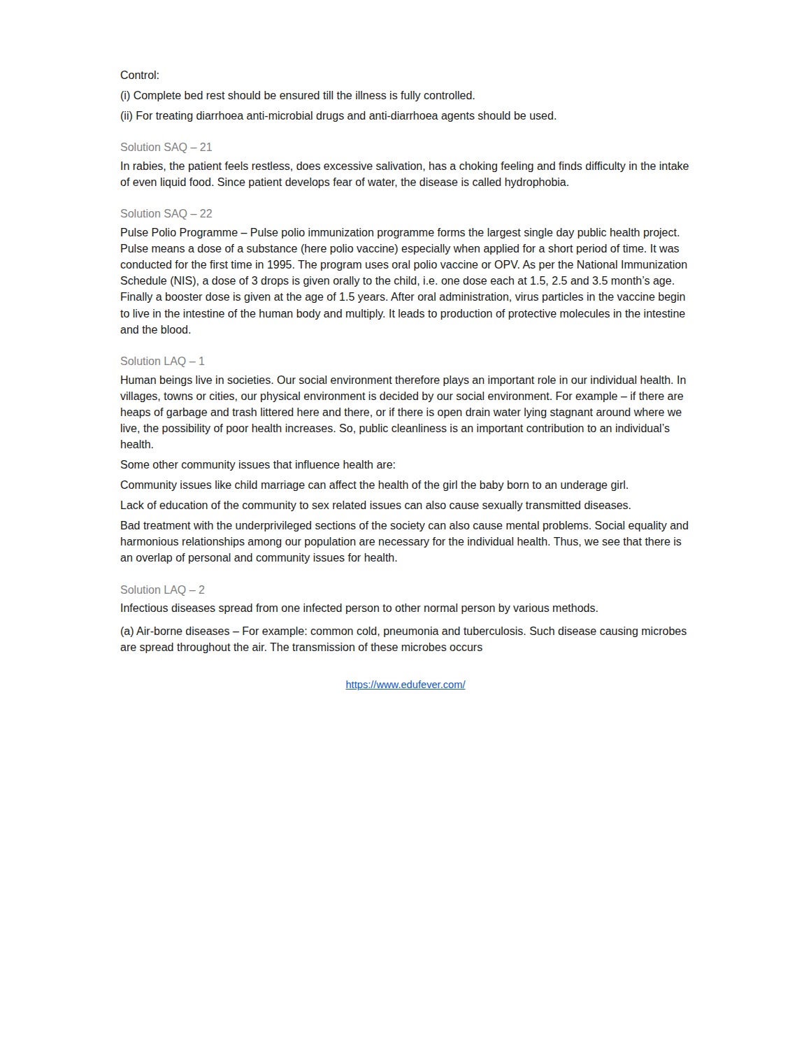Control:
(i) Complete bed rest should be ensured till the illness is fully controlled.
(ii) For treating diarrhoea anti-microbial drugs and anti-diarrhoea agents should be used.
Solution SAQ – 21
In rabies, the patient feels restless, does excessive salivation, has a choking feeling and finds difficulty in the intake of even liquid food. Since patient develops fear of water, the disease is called hydrophobia.
Solution SAQ – 22
Pulse Polio Programme – Pulse polio immunization programme forms the largest single day public health project. Pulse means a dose of a substance (here polio vaccine) especially when applied for a short period of time. It was conducted for the first time in 1995. The program uses oral polio vaccine or OPV. As per the National Immunization Schedule (NIS), a dose of 3 drops is given orally to the child, i.e. one dose each at 1.5, 2.5 and 3.5 month’s age. Finally a booster dose is given at the age of 1.5 years. After oral administration, virus particles in the vaccine begin to live in the intestine of the human body and multiply. It leads to production of protective molecules in the intestine and the blood.
Solution LAQ – 1
Human beings live in societies. Our social environment therefore plays an important role in our individual health. In villages, towns or cities, our physical environment is decided by our social environment. For example – if there are heaps of garbage and trash littered here and there, or if there is open drain water lying stagnant around where we live, the possibility of poor health increases. So, public cleanliness is an important contribution to an individual’s health.
Some other community issues that influence health are:
Community issues like child marriage can affect the health of the girl the baby born to an underage girl.
Lack of education of the community to sex related issues can also cause sexually transmitted diseases.
Bad treatment with the underprivileged sections of the society can also cause mental problems. Social equality and harmonious relationships among our population are necessary for the individual health. Thus, we see that there is an overlap of personal and community issues for health.
Solution LAQ – 2
Infectious diseases spread from one infected person to other normal person by various methods.
(a) Air-borne diseases – For example: common cold, pneumonia and tuberculosis. Such disease causing microbes are spread throughout the air. The transmission of these microbes occurs
https://www.edufever.com/